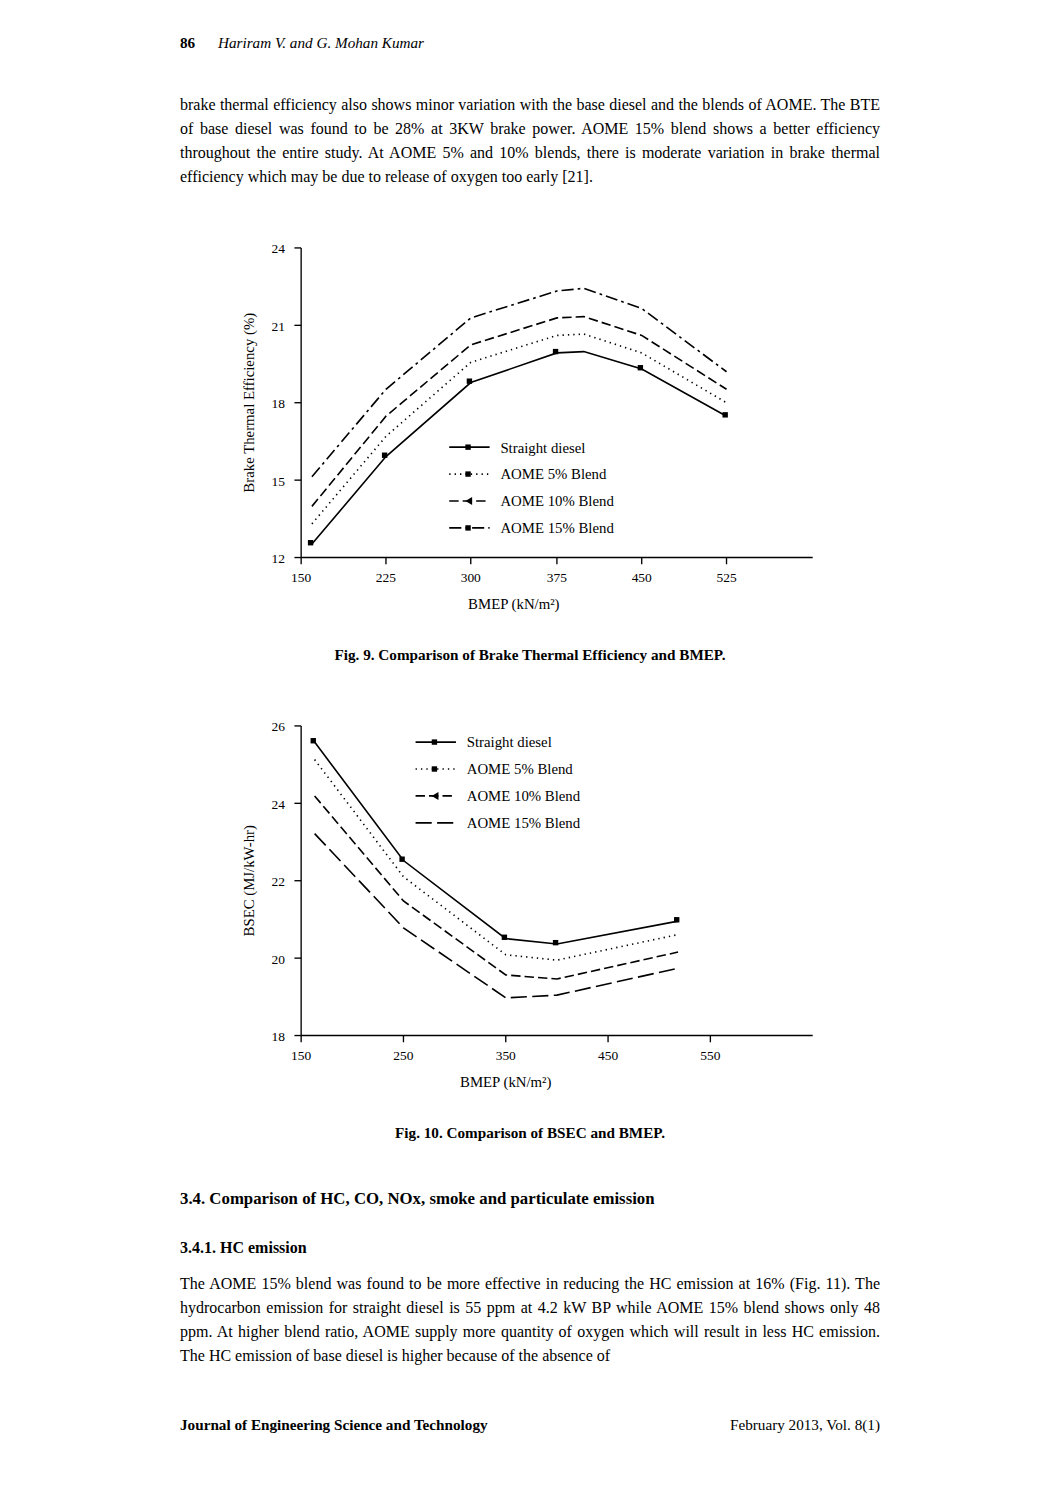86 Hariram V. and G. Mohan Kumar
brake thermal efficiency also shows minor variation with the base diesel and the blends of AOME. The BTE of base diesel was found to be 28% at 3KW brake power. AOME 15% blend shows a better efficiency throughout the entire study. At AOME 5% and 10% blends, there is moderate variation in brake thermal efficiency which may be due to release of oxygen too early [21].
12 15 18 21 24 150 225 300 375 450 525 BMEP (kN/m²) Brake Thermal Efficiency (%) Straight diesel AOME 5% Blend AOME 10% Blend AOME 15% Blend
Fig. 9. Comparison of Brake Thermal Efficiency and BMEP.
18 20 22 24 26 150 250 350 450 550 BMEP (kN/m²) BSEC (MJ/kW-hr) Straight diesel AOME 5% Blend AOME 10% Blend AOME 15% Blend
Fig. 10. Comparison of BSEC and BMEP.
3.4. Comparison of HC, CO, NOx, smoke and particulate emission
3.4.1. HC emission
The AOME 15% blend was found to be more effective in reducing the HC emission at 16% (Fig. 11). The hydrocarbon emission for straight diesel is 55 ppm at 4.2 kW BP while AOME 15% blend shows only 48 ppm. At higher blend ratio, AOME supply more quantity of oxygen which will result in less HC emission. The HC emission of base diesel is higher because of the absence of
Journal of Engineering Science and Technology February 2013, Vol. 8(1)